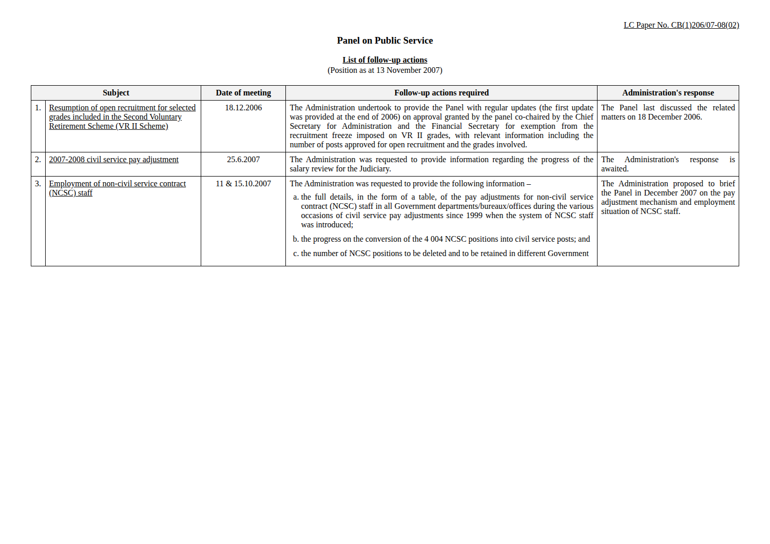LC Paper No. CB(1)206/07-08(02)
Panel on Public Service
List of follow-up actions
(Position as at 13 November 2007)
| Subject | Date of meeting | Follow-up actions required | Administration's response |
| --- | --- | --- | --- |
| 1. | Resumption of open recruitment for selected grades included in the Second Voluntary Retirement Scheme (VR II Scheme) | 18.12.2006 | The Administration undertook to provide the Panel with regular updates (the first update was provided at the end of 2006) on approval granted by the panel co-chaired by the Chief Secretary for Administration and the Financial Secretary for exemption from the recruitment freeze imposed on VR II grades, with relevant information including the number of posts approved for open recruitment and the grades involved. | The Panel last discussed the related matters on 18 December 2006. |
| 2. | 2007-2008 civil service pay adjustment | 25.6.2007 | The Administration was requested to provide information regarding the progress of the salary review for the Judiciary. | The Administration's response is awaited. |
| 3. | Employment of non-civil service contract (NCSC) staff | 11 & 15.10.2007 | The Administration was requested to provide the following information – the full details, in the form of a table, of the pay adjustments for non-civil service contract (NCSC) staff in all Government departments/bureaux/offices during the various occasions of civil service pay adjustments since 1999 when the system of NCSC staff was introduced; the progress on the conversion of the 4 004 NCSC positions into civil service posts; and the number of NCSC positions to be deleted and to be retained in different Government | The Administration proposed to brief the Panel in December 2007 on the pay adjustment mechanism and employment situation of NCSC staff. |